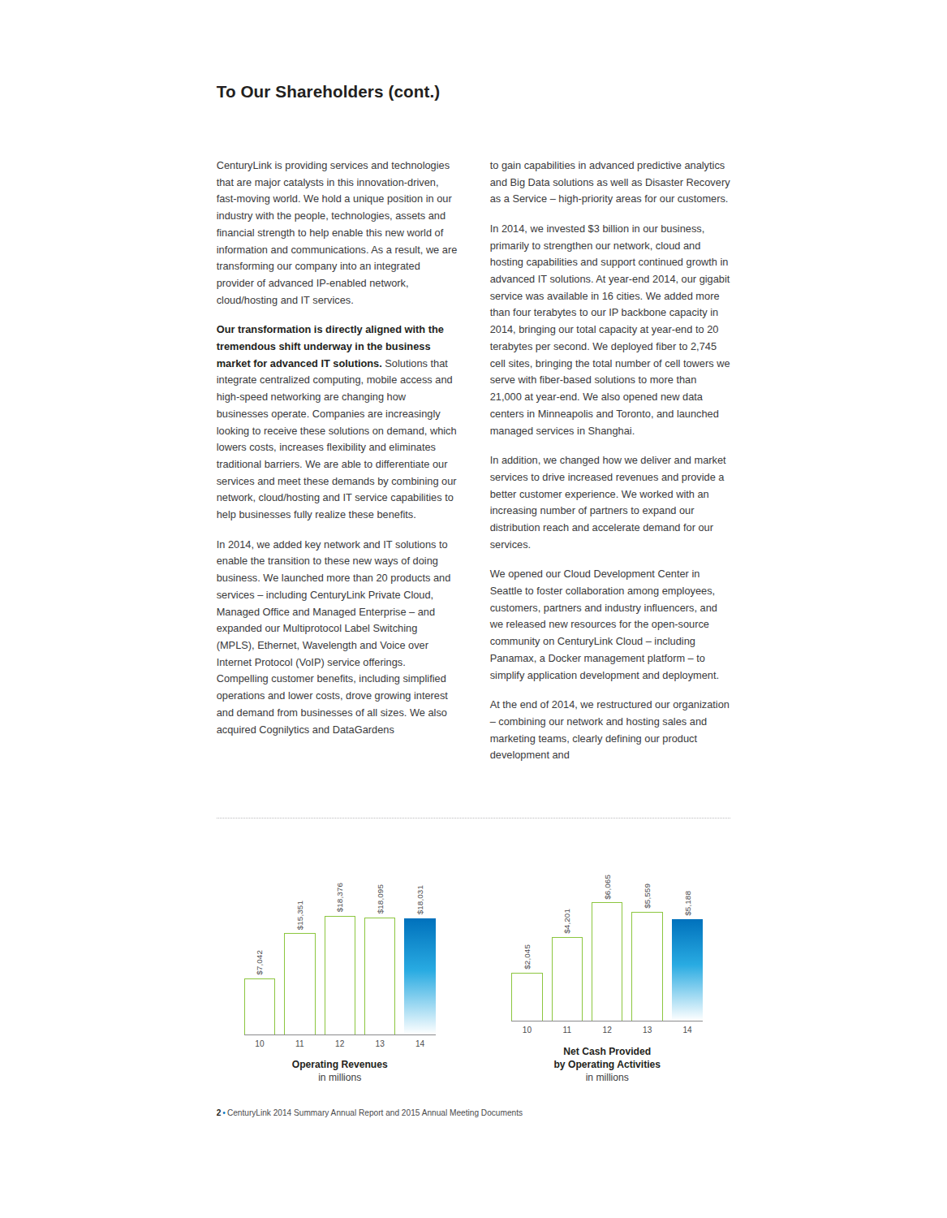To Our Shareholders (cont.)
CenturyLink is providing services and technologies that are major catalysts in this innovation-driven, fast-moving world. We hold a unique position in our industry with the people, technologies, assets and financial strength to help enable this new world of information and communications. As a result, we are transforming our company into an integrated provider of advanced IP-enabled network, cloud/hosting and IT services.
Our transformation is directly aligned with the tremendous shift underway in the business market for advanced IT solutions. Solutions that integrate centralized computing, mobile access and high-speed networking are changing how businesses operate. Companies are increasingly looking to receive these solutions on demand, which lowers costs, increases flexibility and eliminates traditional barriers. We are able to differentiate our services and meet these demands by combining our network, cloud/hosting and IT service capabilities to help businesses fully realize these benefits.
In 2014, we added key network and IT solutions to enable the transition to these new ways of doing business. We launched more than 20 products and services – including CenturyLink Private Cloud, Managed Office and Managed Enterprise – and expanded our Multiprotocol Label Switching (MPLS), Ethernet, Wavelength and Voice over Internet Protocol (VoIP) service offerings. Compelling customer benefits, including simplified operations and lower costs, drove growing interest and demand from businesses of all sizes. We also acquired Cognilytics and DataGardens
to gain capabilities in advanced predictive analytics and Big Data solutions as well as Disaster Recovery as a Service – high-priority areas for our customers.
In 2014, we invested $3 billion in our business, primarily to strengthen our network, cloud and hosting capabilities and support continued growth in advanced IT solutions. At year-end 2014, our gigabit service was available in 16 cities. We added more than four terabytes to our IP backbone capacity in 2014, bringing our total capacity at year-end to 20 terabytes per second. We deployed fiber to 2,745 cell sites, bringing the total number of cell towers we serve with fiber-based solutions to more than 21,000 at year-end. We also opened new data centers in Minneapolis and Toronto, and launched managed services in Shanghai.
In addition, we changed how we deliver and market services to drive increased revenues and provide a better customer experience. We worked with an increasing number of partners to expand our distribution reach and accelerate demand for our services.
We opened our Cloud Development Center in Seattle to foster collaboration among employees, customers, partners and industry influencers, and we released new resources for the open-source community on CenturyLink Cloud – including Panamax, a Docker management platform – to simplify application development and deployment.
At the end of 2014, we restructured our organization – combining our network and hosting sales and marketing teams, clearly defining our product development and
$7,042
$15,351
$18,376
$18,095
$18,031
1011121314
Operating Revenues in millions
$2,045
$4,201
$6,065
$5,559
$5,188
1011121314
Net Cash Provided
by Operating Activities in millions
2•CenturyLink 2014 Summary Annual Report and 2015 Annual Meeting Documents